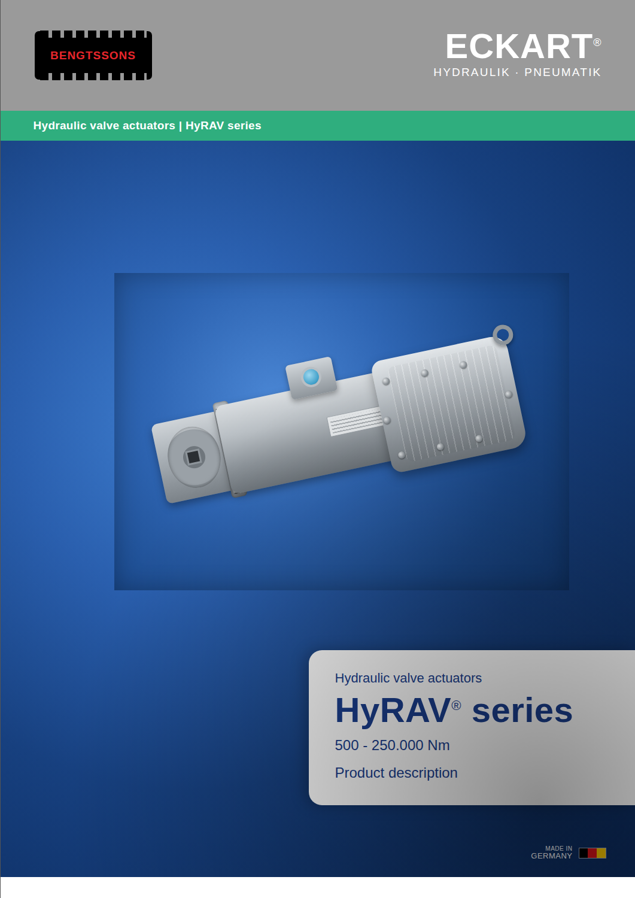BENGTSSONS
ECKART®
HYDRAULIK · PNEUMATIK
Hydraulic valve actuators | HyRAV series
Hydraulic valve actuators
HyRAV® series
500 - 250.000 Nm
Product description
MADE IN GERMANY